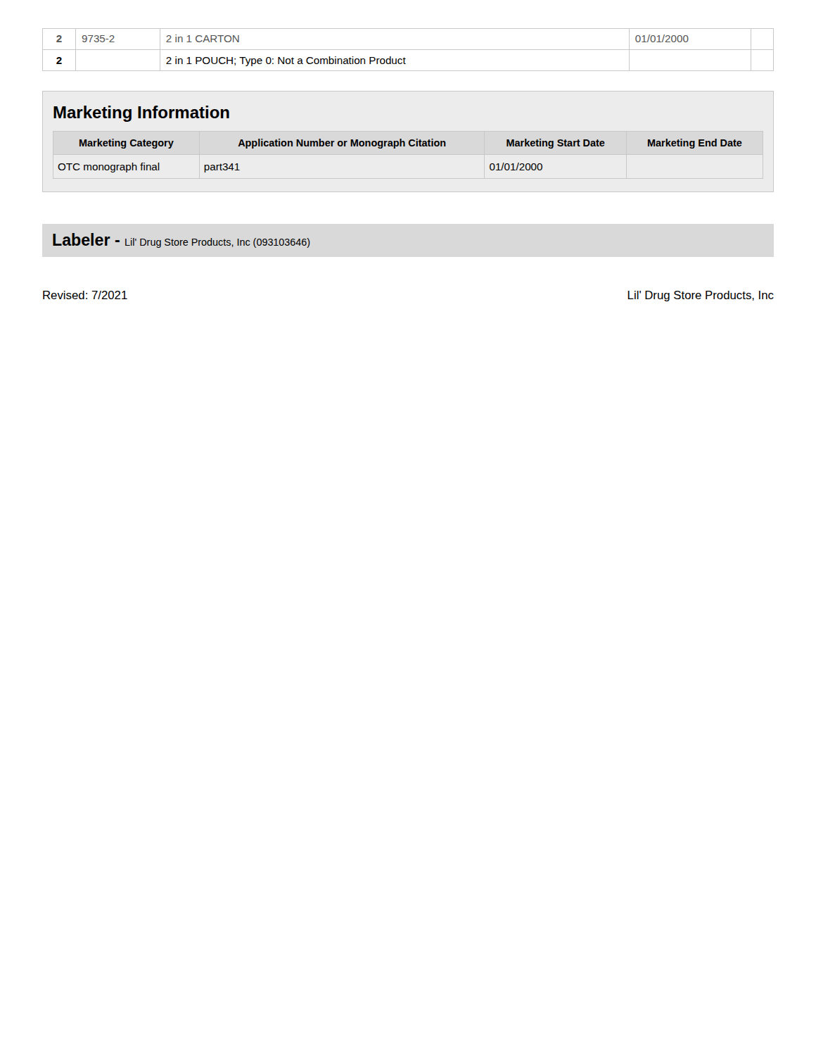| 2 | 9735-2 | 2 in 1 CARTON | 01/01/2000 | |
| 2 | | 2 in 1 POUCH; Type 0: Not a Combination Product | | |
Marketing Information
| Marketing Category | Application Number or Monograph Citation | Marketing Start Date | Marketing End Date |
| --- | --- | --- | --- |
| OTC monograph final | part341 | 01/01/2000 | |
Labeler - Lil' Drug Store Products, Inc (093103646)
Revised: 7/2021
Lil' Drug Store Products, Inc